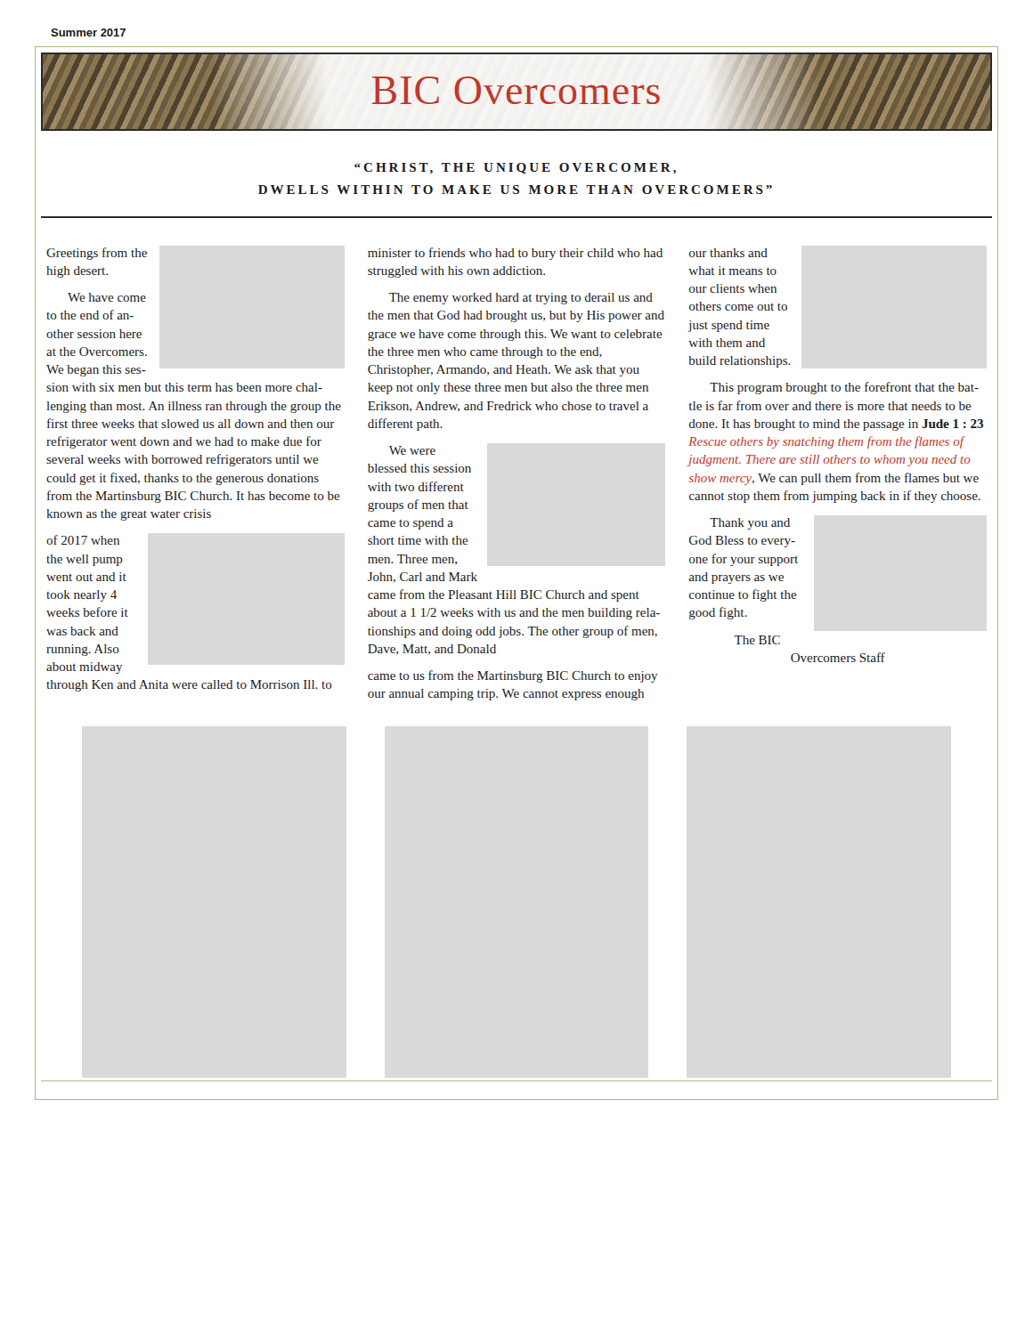Summer 2017
BIC Overcomers
“CHRIST, THE UNIQUE OVERCOMER,
DWELLS WITHIN TO MAKE US MORE THAN OVERCOMERS”
Graduates receiving quilts
Greetings from the high desert.
We have come to the end of another session here at the Overcomers. We began this session with six men but this term has been more challenging than most. An illness ran through the group the first three weeks that slowed us all down and then our refrigerator went down and we had to make due for several weeks with borrowed refrigerators until we could get it fixed, thanks to the generous donations from the Martinsburg BIC Church. It has become to be known as the great water crisis
Working in the shop
of 2017 when the well pump went out and it took nearly 4 weeks before it was back and running. Also about midway through Ken and Anita were called to Morrison Ill. to minister to friends who had to bury their child who had struggled with his own addiction.
The enemy worked hard at trying to derail us and the men that God had brought us, but by His power and grace we have come through this. We want to celebrate the three men who came through to the end, Christopher, Armando, and Heath. We ask that you keep not only these three men but also the three men Erikson, Andrew, and Fredrick who chose to travel a different path.
Visiting group of men
We were blessed this session with two different groups of men that came to spend a short time with the men. Three men, John, Carl and Mark came from the Pleasant Hill BIC Church and spent about a 1 1/2 weeks with us and the men building relationships and doing odd jobs. The other group of men, Dave, Matt, and Donald
Annual camping trip
came to us from the Martinsburg BIC Church to enjoy our annual camping trip. We cannot express enough our thanks and what it means to our clients when others come out to just spend time with them and build relationships.
This program brought to the forefront that the battle is far from over and there is more that needs to be done. It has brought to mind the passage in Jude 1 : 23 Rescue others by snatching them from the flames of judgment. There are still others to whom you need to show mercy, We can pull them from the flames but we cannot stop them from jumping back in if they choose.
Around the campfire
Thank you and God Bless to everyone for your support and prayers as we continue to fight the good fight.
The BIC Overcomers Staff
Graduate with certificate
Graduate with certificate
Graduate with certificate